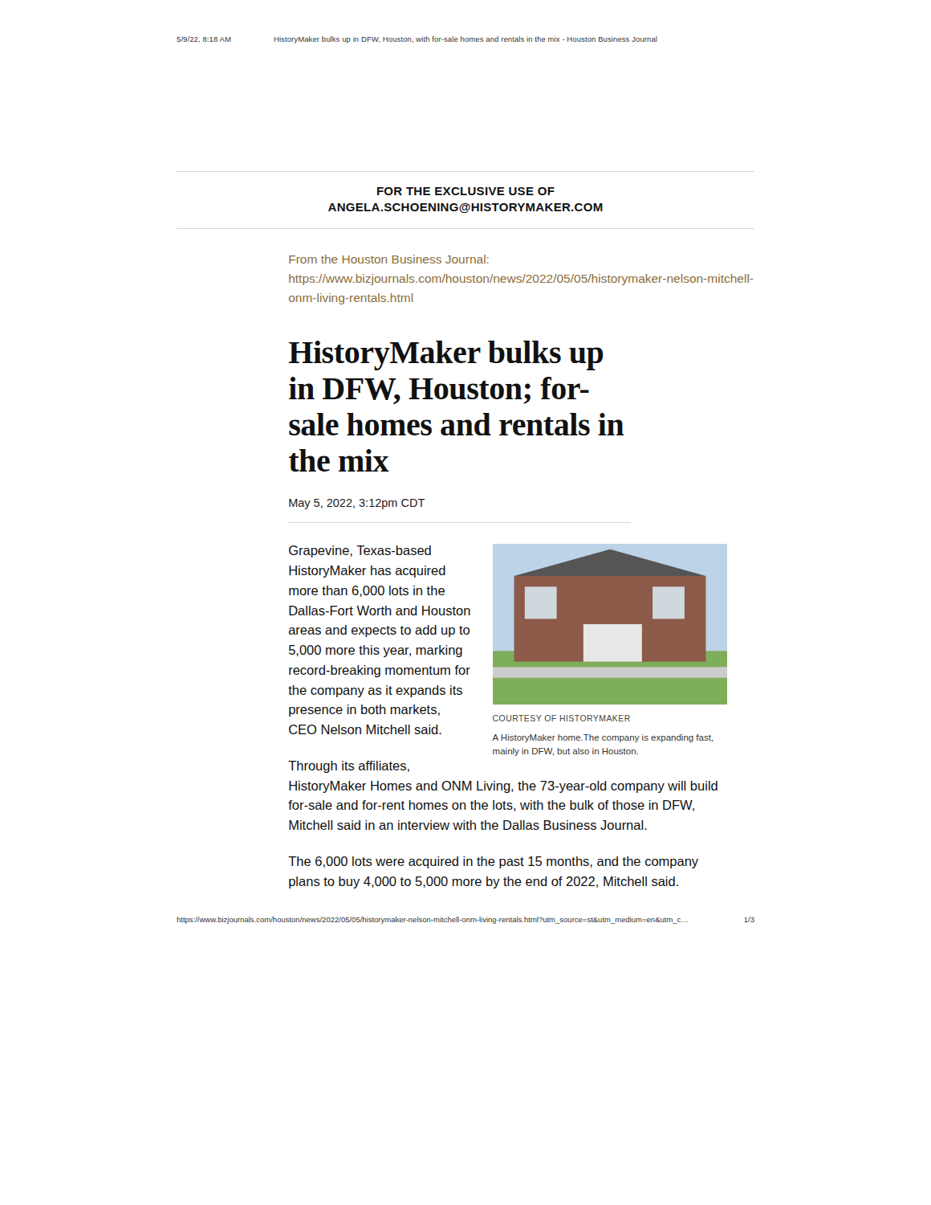5/9/22, 8:18 AM
HistoryMaker bulks up in DFW, Houston, with for-sale homes and rentals in the mix - Houston Business Journal
5/9/22, 8:18 AM
FOR THE EXCLUSIVE USE OF
ANGELA.SCHOENING@HISTORYMAKER.COM
From the Houston Business Journal:
https://www.bizjournals.com/houston/news/2022/05/05/historymaker-nelson-mitchell-onm-living-rentals.html
HistoryMaker bulks up in DFW, Houston; for-sale homes and rentals in the mix
May 5, 2022, 3:12pm CDT
Courtesy of HistoryMaker A HistoryMaker home.The company is expanding fast, mainly in DFW, but also in Houston.
Grapevine, Texas-based HistoryMaker has acquired more than 6,000 lots in the Dallas-Fort Worth and Houston areas and expects to add up to 5,000 more this year, marking record-breaking momentum for the company as it expands its presence in both markets, CEO Nelson Mitchell said.
Through its affiliates, HistoryMaker Homes and ONM Living, the 73-year-old company will build for-sale and for-rent homes on the lots, with the bulk of those in DFW, Mitchell said in an interview with the Dallas Business Journal.
The 6,000 lots were acquired in the past 15 months, and the company plans to buy 4,000 to 5,000 more by the end of 2022, Mitchell said.
https://www.bizjournals.com/houston/news/2022/05/05/historymaker-nelson-mitchell-onm-living-rentals.html?utm_source=st&utm_medium=en&utm_c…
1/3